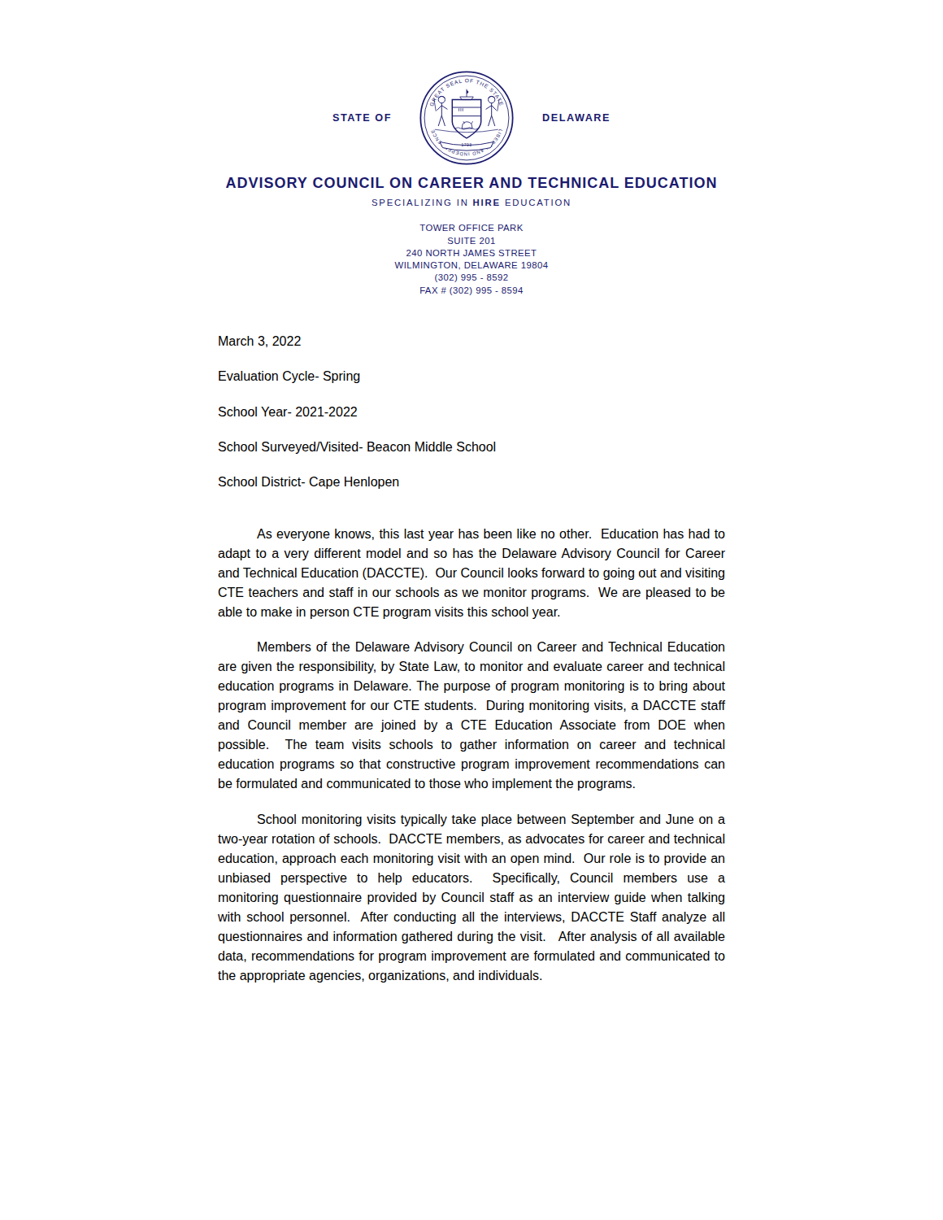STATE OF GREAT SEAL OF THE STATE LIBERTY AND INDEPENDENCE 1793 DELAWARE
Advisory Council on Career and Technical Education
Specializing in HIRE Education
Tower Office Park
Suite 201
240 North James Street
Wilmington, Delaware 19804
(302) 995 - 8592
FAX # (302) 995 - 8594
March 3, 2022
Evaluation Cycle- Spring
School Year- 2021-2022
School Surveyed/Visited- Beacon Middle School
School District- Cape Henlopen
As everyone knows, this last year has been like no other. Education has had to adapt to a very different model and so has the Delaware Advisory Council for Career and Technical Education (DACCTE). Our Council looks forward to going out and visiting CTE teachers and staff in our schools as we monitor programs. We are pleased to be able to make in person CTE program visits this school year.
Members of the Delaware Advisory Council on Career and Technical Education are given the responsibility, by State Law, to monitor and evaluate career and technical education programs in Delaware. The purpose of program monitoring is to bring about program improvement for our CTE students. During monitoring visits, a DACCTE staff and Council member are joined by a CTE Education Associate from DOE when possible. The team visits schools to gather information on career and technical education programs so that constructive program improvement recommendations can be formulated and communicated to those who implement the programs.
School monitoring visits typically take place between September and June on a two-year rotation of schools. DACCTE members, as advocates for career and technical education, approach each monitoring visit with an open mind. Our role is to provide an unbiased perspective to help educators. Specifically, Council members use a monitoring questionnaire provided by Council staff as an interview guide when talking with school personnel. After conducting all the interviews, DACCTE Staff analyze all questionnaires and information gathered during the visit. After analysis of all available data, recommendations for program improvement are formulated and communicated to the appropriate agencies, organizations, and individuals.